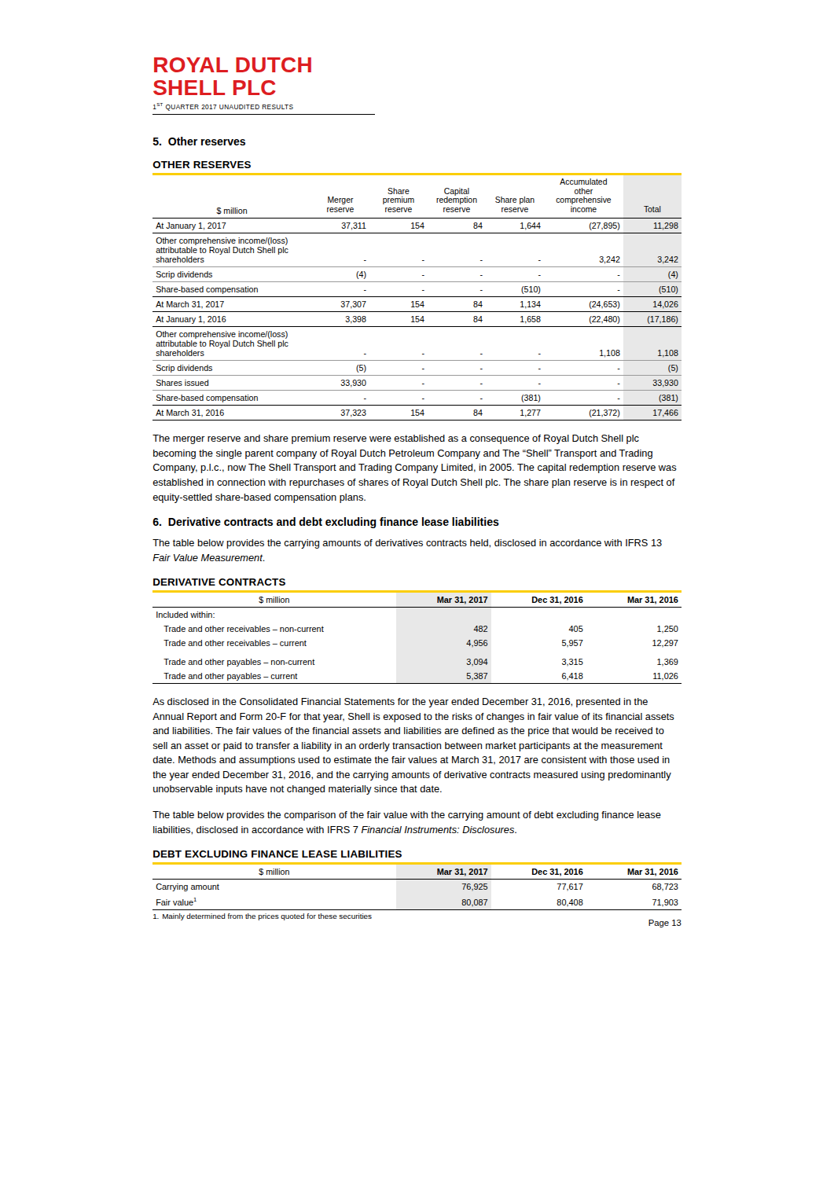ROYAL DUTCH SHELL PLC
1ST QUARTER 2017 UNAUDITED RESULTS
5. Other reserves
OTHER RESERVES
| $ million | Merger reserve | Share premium reserve | Capital redemption reserve | Share plan reserve | Accumulated other comprehensive income | Total |
| --- | --- | --- | --- | --- | --- | --- |
| At January 1, 2017 | 37,311 | 154 | 84 | 1,644 | (27,895) | 11,298 |
| Other comprehensive income/(loss) attributable to Royal Dutch Shell plc shareholders | - | - | - | - | 3,242 | 3,242 |
| Scrip dividends | (4) | - | - | - | - | (4) |
| Share-based compensation | - | - | - | (510) | - | (510) |
| At March 31, 2017 | 37,307 | 154 | 84 | 1,134 | (24,653) | 14,026 |
| At January 1, 2016 | 3,398 | 154 | 84 | 1,658 | (22,480) | (17,186) |
| Other comprehensive income/(loss) attributable to Royal Dutch Shell plc shareholders | - | - | - | - | 1,108 | 1,108 |
| Scrip dividends | (5) | - | - | - | - | (5) |
| Shares issued | 33,930 | - | - | - | - | 33,930 |
| Share-based compensation | - | - | - | (381) | - | (381) |
| At March 31, 2016 | 37,323 | 154 | 84 | 1,277 | (21,372) | 17,466 |
The merger reserve and share premium reserve were established as a consequence of Royal Dutch Shell plc becoming the single parent company of Royal Dutch Petroleum Company and The “Shell” Transport and Trading Company, p.l.c., now The Shell Transport and Trading Company Limited, in 2005. The capital redemption reserve was established in connection with repurchases of shares of Royal Dutch Shell plc. The share plan reserve is in respect of equity-settled share-based compensation plans.
6. Derivative contracts and debt excluding finance lease liabilities
The table below provides the carrying amounts of derivatives contracts held, disclosed in accordance with IFRS 13 Fair Value Measurement.
DERIVATIVE CONTRACTS
| $ million | Mar 31, 2017 | Dec 31, 2016 | Mar 31, 2016 |
| --- | --- | --- | --- |
| Included within: | | | |
| Trade and other receivables – non-current | 482 | 405 | 1,250 |
| Trade and other receivables – current | 4,956 | 5,957 | 12,297 |
| Trade and other payables – non-current | 3,094 | 3,315 | 1,369 |
| Trade and other payables – current | 5,387 | 6,418 | 11,026 |
As disclosed in the Consolidated Financial Statements for the year ended December 31, 2016, presented in the Annual Report and Form 20-F for that year, Shell is exposed to the risks of changes in fair value of its financial assets and liabilities. The fair values of the financial assets and liabilities are defined as the price that would be received to sell an asset or paid to transfer a liability in an orderly transaction between market participants at the measurement date. Methods and assumptions used to estimate the fair values at March 31, 2017 are consistent with those used in the year ended December 31, 2016, and the carrying amounts of derivative contracts measured using predominantly unobservable inputs have not changed materially since that date.
The table below provides the comparison of the fair value with the carrying amount of debt excluding finance lease liabilities, disclosed in accordance with IFRS 7 Financial Instruments: Disclosures.
DEBT EXCLUDING FINANCE LEASE LIABILITIES
| $ million | Mar 31, 2017 | Dec 31, 2016 | Mar 31, 2016 |
| --- | --- | --- | --- |
| Carrying amount | 76,925 | 77,617 | 68,723 |
| Fair value 1 | 80,087 | 80,408 | 71,903 |
1. Mainly determined from the prices quoted for these securities
Page 13